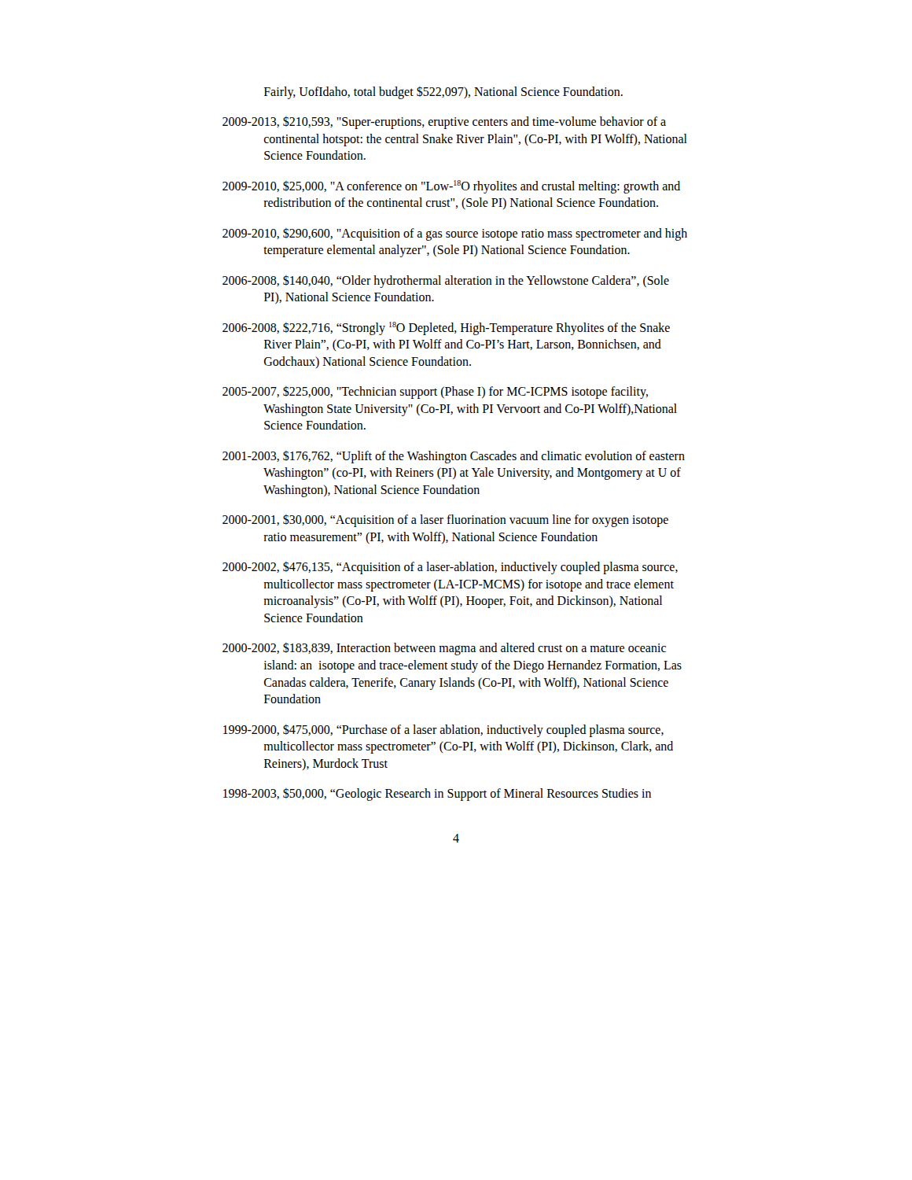Fairly, UofIdaho, total budget $522,097), National Science Foundation.
2009-2013, $210,593, "Super-eruptions, eruptive centers and time-volume behavior of a continental hotspot: the central Snake River Plain", (Co-PI, with PI Wolff), National Science Foundation.
2009-2010, $25,000, "A conference on "Low-18O rhyolites and crustal melting: growth and redistribution of the continental crust", (Sole PI) National Science Foundation.
2009-2010, $290,600, "Acquisition of a gas source isotope ratio mass spectrometer and high temperature elemental analyzer", (Sole PI) National Science Foundation.
2006-2008, $140,040, “Older hydrothermal alteration in the Yellowstone Caldera”, (Sole PI), National Science Foundation.
2006-2008, $222,716, “Strongly 18O Depleted, High-Temperature Rhyolites of the Snake River Plain”, (Co-PI, with PI Wolff and Co-PI’s Hart, Larson, Bonnichsen, and Godchaux) National Science Foundation.
2005-2007, $225,000, "Technician support (Phase I) for MC-ICPMS isotope facility, Washington State University" (Co-PI, with PI Vervoort and Co-PI Wolff),National Science Foundation.
2001-2003, $176,762, “Uplift of the Washington Cascades and climatic evolution of eastern Washington” (co-PI, with Reiners (PI) at Yale University, and Montgomery at U of Washington), National Science Foundation
2000-2001, $30,000, “Acquisition of a laser fluorination vacuum line for oxygen isotope ratio measurement” (PI, with Wolff), National Science Foundation
2000-2002, $476,135, “Acquisition of a laser-ablation, inductively coupled plasma source, multicollector mass spectrometer (LA-ICP-MCMS) for isotope and trace element microanalysis” (Co-PI, with Wolff (PI), Hooper, Foit, and Dickinson), National Science Foundation
2000-2002, $183,839, Interaction between magma and altered crust on a mature oceanic island: an isotope and trace-element study of the Diego Hernandez Formation, Las Canadas caldera, Tenerife, Canary Islands (Co-PI, with Wolff), National Science Foundation
1999-2000, $475,000, “Purchase of a laser ablation, inductively coupled plasma source, multicollector mass spectrometer” (Co-PI, with Wolff (PI), Dickinson, Clark, and Reiners), Murdock Trust
1998-2003, $50,000, “Geologic Research in Support of Mineral Resources Studies in
4